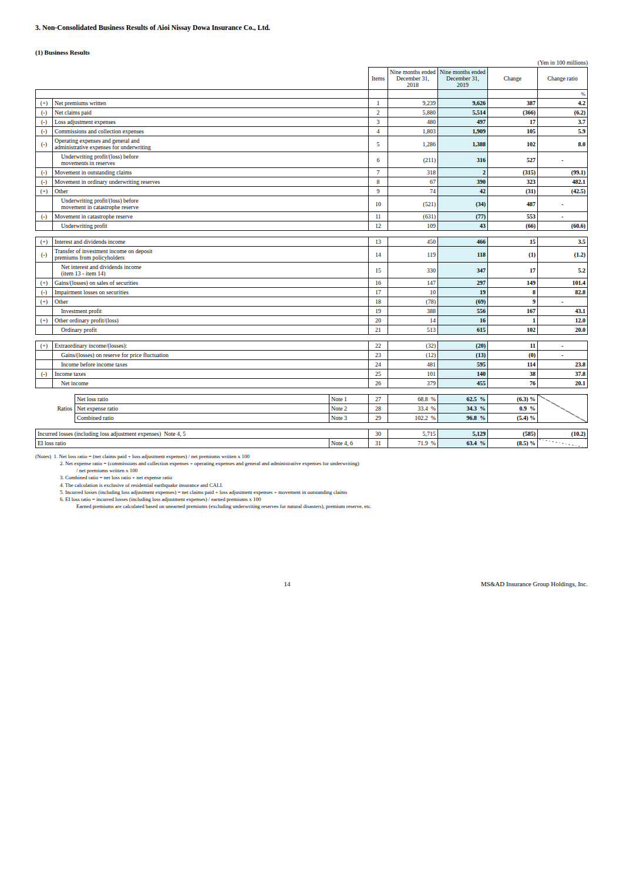3. Non-Consolidated Business Results of Aioi Nissay Dowa Insurance Co., Ltd.
(1) Business Results
(Yen in 100 millions)
| | | Items | Nine months ended December 31, 2018 | Nine months ended December 31, 2019 | Change | Change ratio |
| --- | --- | --- | --- | --- | --- | --- |
| | | | | | | % |
| (+) | Net premiums written | 1 | 9,239 | 9,626 | 387 | 4.2 |
| (-) | Net claims paid | 2 | 5,880 | 5,514 | (366) | (6.2) |
| (-) | Loss adjustment expenses | 3 | 480 | 497 | 17 | 3.7 |
| (-) | Commissions and collection expenses | 4 | 1,803 | 1,909 | 105 | 5.9 |
| (-) | Operating expenses and general and administrative expenses for underwriting | 5 | 1,286 | 1,388 | 102 | 8.0 |
| | Underwriting profit/(loss) before movements in reserves | 6 | (211) | 316 | 527 | - |
| (-) | Movement in outstanding claims | 7 | 318 | 2 | (315) | (99.1) |
| (-) | Movement in ordinary underwriting reserves | 8 | 67 | 390 | 323 | 482.1 |
| (+) | Other | 9 | 74 | 42 | (31) | (42.5) |
| | Underwriting profit/(loss) before movement in catastrophe reserve | 10 | (521) | (34) | 487 | - |
| (-) | Movement in catastrophe reserve | 11 | (631) | (77) | 553 | - |
| | Underwriting profit | 12 | 109 | 43 | (66) | (60.6) |
| (+) | Interest and dividends income | 13 | 450 | 466 | 15 | 3.5 |
| (-) | Transfer of investment income on deposit premiums from policyholders | 14 | 119 | 118 | (1) | (1.2) |
| | Net interest and dividends income (item 13 - item 14) | 15 | 330 | 347 | 17 | 5.2 |
| (+) | Gains/(losses) on sales of securities | 16 | 147 | 297 | 149 | 101.4 |
| (-) | Impairment losses on securities | 17 | 10 | 19 | 8 | 82.8 |
| (+) | Other | 18 | (78) | (69) | 9 | - |
| | Investment profit | 19 | 388 | 556 | 167 | 43.1 |
| (+) | Other ordinary profit/(loss) | 20 | 14 | 16 | 1 | 12.0 |
| | Ordinary profit | 21 | 513 | 615 | 102 | 20.0 |
| (+) | Extraordinary income/(losses): | 22 | (32) | (20) | 11 | - |
| | Gains/(losses) on reserve for price fluctuation | 23 | (12) | (13) | (0) | - |
| | Income before income taxes | 24 | 481 | 595 | 114 | 23.8 |
| (-) | Income taxes | 25 | 101 | 140 | 38 | 37.8 |
| | Net income | 26 | 379 | 455 | 76 | 20.1 |
| | Net loss ratio | Note 1 | 27 | 68.8 % | 62.5 % | (6.3) % | |
| Ratios | Net expense ratio | Note 2 | 28 | 33.4 % | 34.3 % | 0.9 % |
| | Combined ratio | Note 3 | 29 | 102.2 % | 96.8 % | (5.4) % |
| Incurred losses (including loss adjustment expenses) Note 4, 5 | 30 | 5,715 | 5,129 | (585) | (10.2) |
| EI loss ratio | Note 4, 6 | 31 | 71.9 % | 63.4 % | (8.5) % | |
(Notes) 1. Net loss ratio = (net claims paid + loss adjustment expenses) / net premiums written x 100
2. Net expense ratio = (commissions and collection expenses + operating expenses and general and administrative expenses for underwriting)
/ net premiums written x 100
3. Combined ratio = net loss ratio + net expense ratio
4. The calculation is exclusive of residential earthquake insurance and CALI.
5. Incurred losses (including loss adjustment expenses) = net claims paid + loss adjustment expenses + movement in outstanding claims
6. EI loss ratio = incurred losses (including loss adjustment expenses) / earned premiums x 100
Earned premiums are calculated based on unearned premiums (excluding underwriting reserves for natural disasters), premium reserve, etc.
14
MS&AD Insurance Group Holdings, Inc.